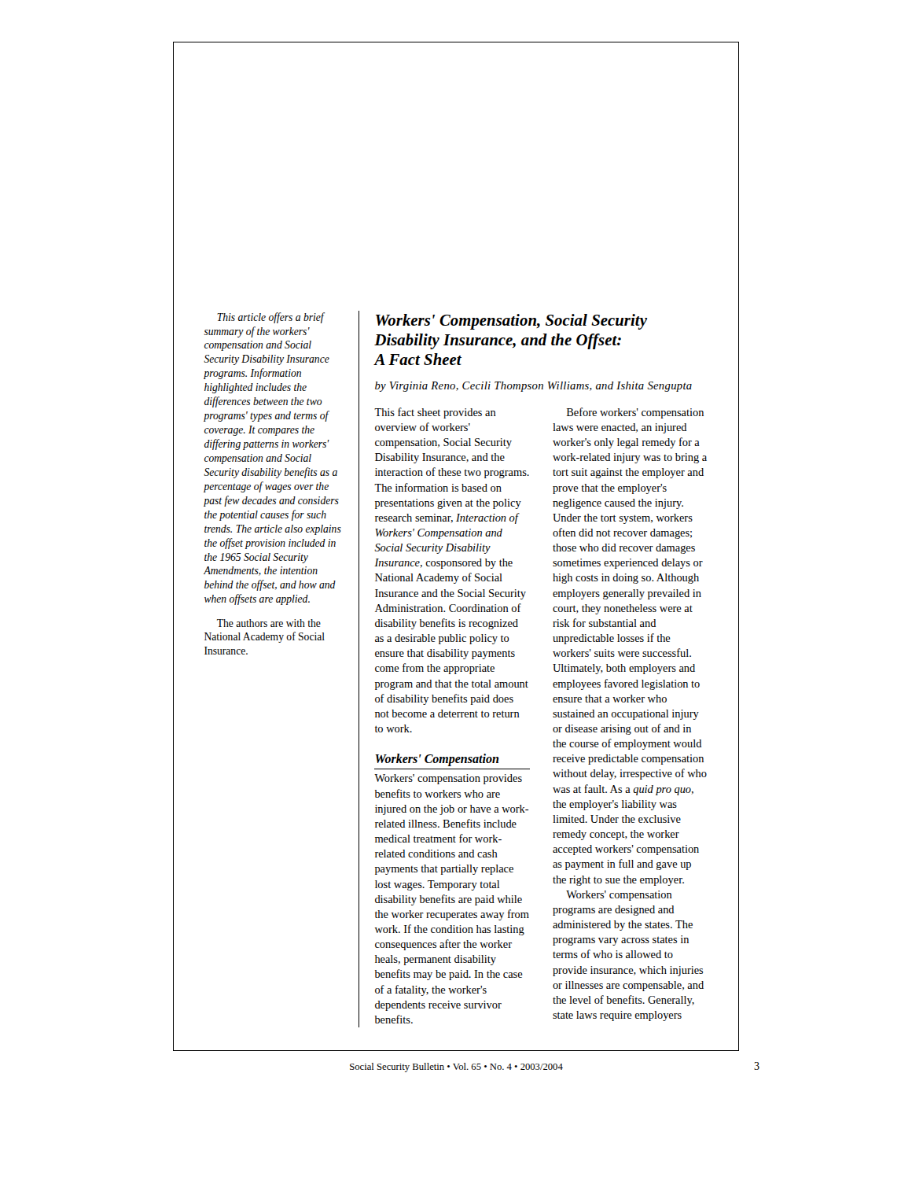This article offers a brief summary of the workers' compensation and Social Security Disability Insurance programs. Information highlighted includes the differences between the two programs' types and terms of coverage. It compares the differing patterns in workers' compensation and Social Security disability benefits as a percentage of wages over the past few decades and considers the potential causes for such trends. The article also explains the offset provision included in the 1965 Social Security Amendments, the intention behind the offset, and how and when offsets are applied.
The authors are with the National Academy of Social Insurance.
Workers' Compensation, Social Security
Disability Insurance, and the Offset:
A Fact Sheet
by Virginia Reno, Cecili Thompson Williams, and Ishita Sengupta
This fact sheet provides an overview of workers' compensation, Social Security Disability Insurance, and the interaction of these two programs. The information is based on presentations given at the policy research seminar, Interaction of Workers' Compensation and Social Security Disability Insurance, cosponsored by the National Academy of Social Insurance and the Social Security Administration. Coordination of disability benefits is recognized as a desirable public policy to ensure that disability payments come from the appropriate program and that the total amount of disability benefits paid does not become a deterrent to return to work.
Workers' Compensation
Workers' compensation provides benefits to workers who are injured on the job or have a work-related illness. Benefits include medical treatment for work-related conditions and cash payments that partially replace lost wages. Temporary total disability benefits are paid while the worker recuperates away from work. If the condition has lasting consequences after the worker heals, permanent disability benefits may be paid. In the case of a fatality, the worker's dependents receive survivor benefits.
Before workers' compensation laws were enacted, an injured worker's only legal remedy for a work-related injury was to bring a tort suit against the employer and prove that the employer's negligence caused the injury. Under the tort system, workers often did not recover damages; those who did recover damages sometimes experienced delays or high costs in doing so. Although employers generally prevailed in court, they nonetheless were at risk for substantial and unpredictable losses if the workers' suits were successful. Ultimately, both employers and employees favored legislation to ensure that a worker who sustained an occupational injury or disease arising out of and in the course of employment would receive predictable compensation without delay, irrespective of who was at fault. As a quid pro quo, the employer's liability was limited. Under the exclusive remedy concept, the worker accepted workers' compensation as payment in full and gave up the right to sue the employer.
Workers' compensation programs are designed and administered by the states. The programs vary across states in terms of who is allowed to provide insurance, which injuries or illnesses are compensable, and the level of benefits. Generally, state laws require employers
Social Security Bulletin • Vol. 65 • No. 4 • 2003/2004
3